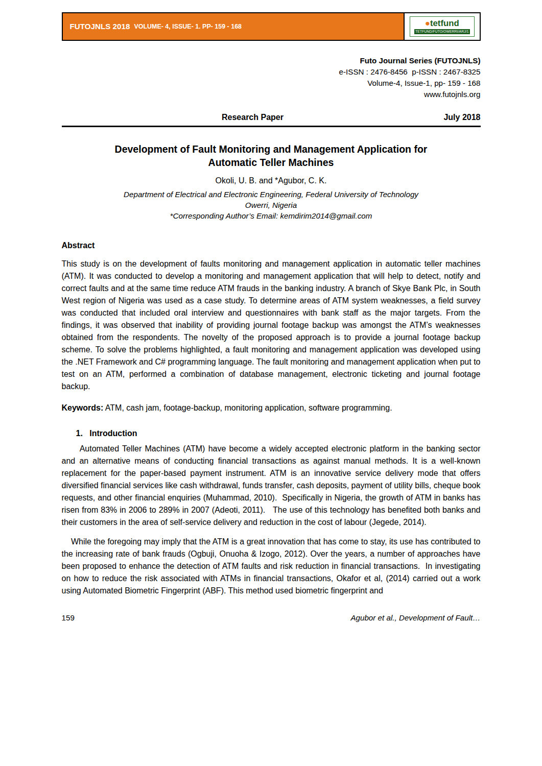FUTOJNLS 2018 VOLUME- 4, ISSUE- 1. PP- 159 - 168
●tetfund
TETFUND/FUTO/OWERRI/ARJ/1
Futo Journal Series (FUTOJNLS)
e-ISSN : 2476-8456 p-ISSN : 2467-8325
Volume-4, Issue-1, pp- 159 - 168
www.futojnls.org
Research Paper July 2018
Development of Fault Monitoring and Management Application for
Automatic Teller Machines
Okoli, U. B. and *Agubor, C. K.
Department of Electrical and Electronic Engineering, Federal University of Technology
Owerri, Nigeria
*Corresponding Author’s Email: kemdirim2014@gmail.com
Abstract
This study is on the development of faults monitoring and management application in automatic teller machines (ATM). It was conducted to develop a monitoring and management application that will help to detect, notify and correct faults and at the same time reduce ATM frauds in the banking industry. A branch of Skye Bank Plc, in South West region of Nigeria was used as a case study. To determine areas of ATM system weaknesses, a field survey was conducted that included oral interview and questionnaires with bank staff as the major targets. From the findings, it was observed that inability of providing journal footage backup was amongst the ATM’s weaknesses obtained from the respondents. The novelty of the proposed approach is to provide a journal footage backup scheme. To solve the problems highlighted, a fault monitoring and management application was developed using the .NET Framework and C# programming language. The fault monitoring and management application when put to test on an ATM, performed a combination of database management, electronic ticketing and journal footage backup.
Keywords: ATM, cash jam, footage-backup, monitoring application, software programming.
1. Introduction
Automated Teller Machines (ATM) have become a widely accepted electronic platform in the banking sector and an alternative means of conducting financial transactions as against manual methods. It is a well-known replacement for the paper-based payment instrument. ATM is an innovative service delivery mode that offers diversified financial services like cash withdrawal, funds transfer, cash deposits, payment of utility bills, cheque book requests, and other financial enquiries (Muhammad, 2010). Specifically in Nigeria, the growth of ATM in banks has risen from 83% in 2006 to 289% in 2007 (Adeoti, 2011). The use of this technology has benefited both banks and their customers in the area of self-service delivery and reduction in the cost of labour (Jegede, 2014).
While the foregoing may imply that the ATM is a great innovation that has come to stay, its use has contributed to the increasing rate of bank frauds (Ogbuji, Onuoha & Izogo, 2012). Over the years, a number of approaches have been proposed to enhance the detection of ATM faults and risk reduction in financial transactions. In investigating on how to reduce the risk associated with ATMs in financial transactions, Okafor et al, (2014) carried out a work using Automated Biometric Fingerprint (ABF). This method used biometric fingerprint and
159 Agubor et al., Development of Fault…